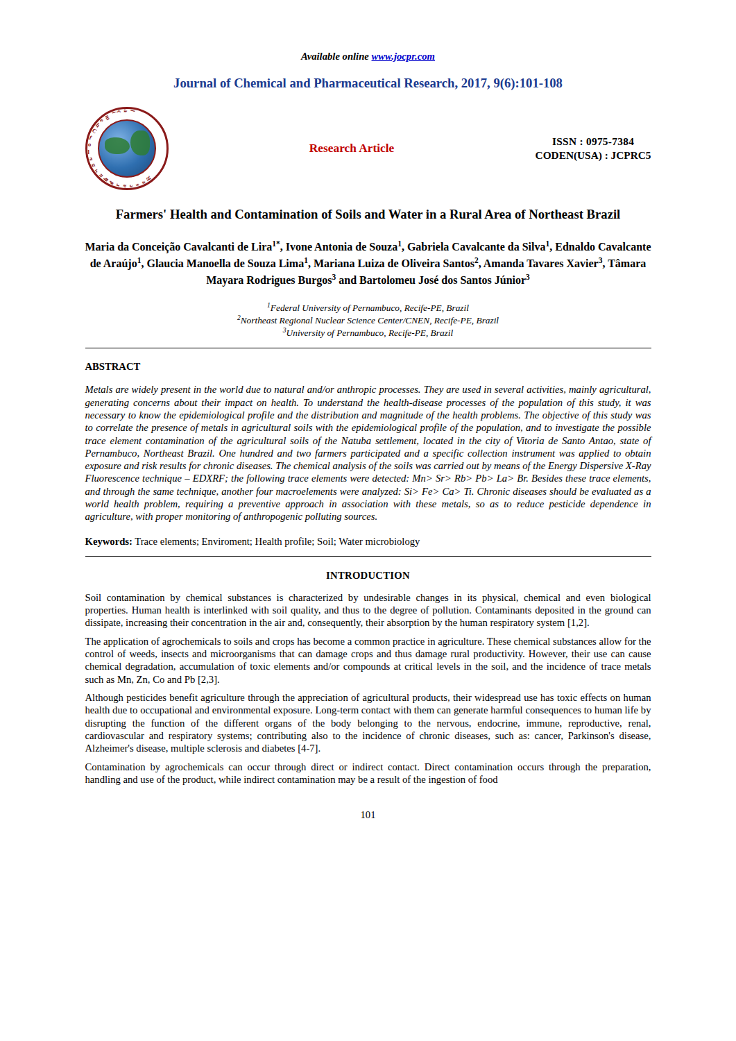Available online www.jocpr.com
Journal of Chemical and Pharmaceutical Research, 2017, 9(6):101-108
J o u r n a l o f C h e m i c a l R e s e a r c h
Research Article
ISSN : 0975-7384
CODEN(USA) : JCPRC5
Farmers' Health and Contamination of Soils and Water in a Rural Area of Northeast Brazil
Maria da Conceição Cavalcanti de Lira1*, Ivone Antonia de Souza1, Gabriela Cavalcante da Silva1, Ednaldo Cavalcante de Araújo1, Glaucia Manoella de Souza Lima1, Mariana Luiza de Oliveira Santos2, Amanda Tavares Xavier3, Tâmara Mayara Rodrigues Burgos3 and Bartolomeu José dos Santos Júnior3
1Federal University of Pernambuco, Recife-PE, Brazil
2Northeast Regional Nuclear Science Center/CNEN, Recife-PE, Brazil
3University of Pernambuco, Recife-PE, Brazil
ABSTRACT
Metals are widely present in the world due to natural and/or anthropic processes. They are used in several activities, mainly agricultural, generating concerns about their impact on health. To understand the health-disease processes of the population of this study, it was necessary to know the epidemiological profile and the distribution and magnitude of the health problems. The objective of this study was to correlate the presence of metals in agricultural soils with the epidemiological profile of the population, and to investigate the possible trace element contamination of the agricultural soils of the Natuba settlement, located in the city of Vitoria de Santo Antao, state of Pernambuco, Northeast Brazil. One hundred and two farmers participated and a specific collection instrument was applied to obtain exposure and risk results for chronic diseases. The chemical analysis of the soils was carried out by means of the Energy Dispersive X-Ray Fluorescence technique – EDXRF; the following trace elements were detected: Mn> Sr> Rb> Pb> La> Br. Besides these trace elements, and through the same technique, another four macroelements were analyzed: Si> Fe> Ca> Ti. Chronic diseases should be evaluated as a world health problem, requiring a preventive approach in association with these metals, so as to reduce pesticide dependence in agriculture, with proper monitoring of anthropogenic polluting sources.
Keywords: Trace elements; Enviroment; Health profile; Soil; Water microbiology
INTRODUCTION
Soil contamination by chemical substances is characterized by undesirable changes in its physical, chemical and even biological properties. Human health is interlinked with soil quality, and thus to the degree of pollution. Contaminants deposited in the ground can dissipate, increasing their concentration in the air and, consequently, their absorption by the human respiratory system [1,2].
The application of agrochemicals to soils and crops has become a common practice in agriculture. These chemical substances allow for the control of weeds, insects and microorganisms that can damage crops and thus damage rural productivity. However, their use can cause chemical degradation, accumulation of toxic elements and/or compounds at critical levels in the soil, and the incidence of trace metals such as Mn, Zn, Co and Pb [2,3].
Although pesticides benefit agriculture through the appreciation of agricultural products, their widespread use has toxic effects on human health due to occupational and environmental exposure. Long-term contact with them can generate harmful consequences to human life by disrupting the function of the different organs of the body belonging to the nervous, endocrine, immune, reproductive, renal, cardiovascular and respiratory systems; contributing also to the incidence of chronic diseases, such as: cancer, Parkinson's disease, Alzheimer's disease, multiple sclerosis and diabetes [4-7].
Contamination by agrochemicals can occur through direct or indirect contact. Direct contamination occurs through the preparation, handling and use of the product, while indirect contamination may be a result of the ingestion of food
101